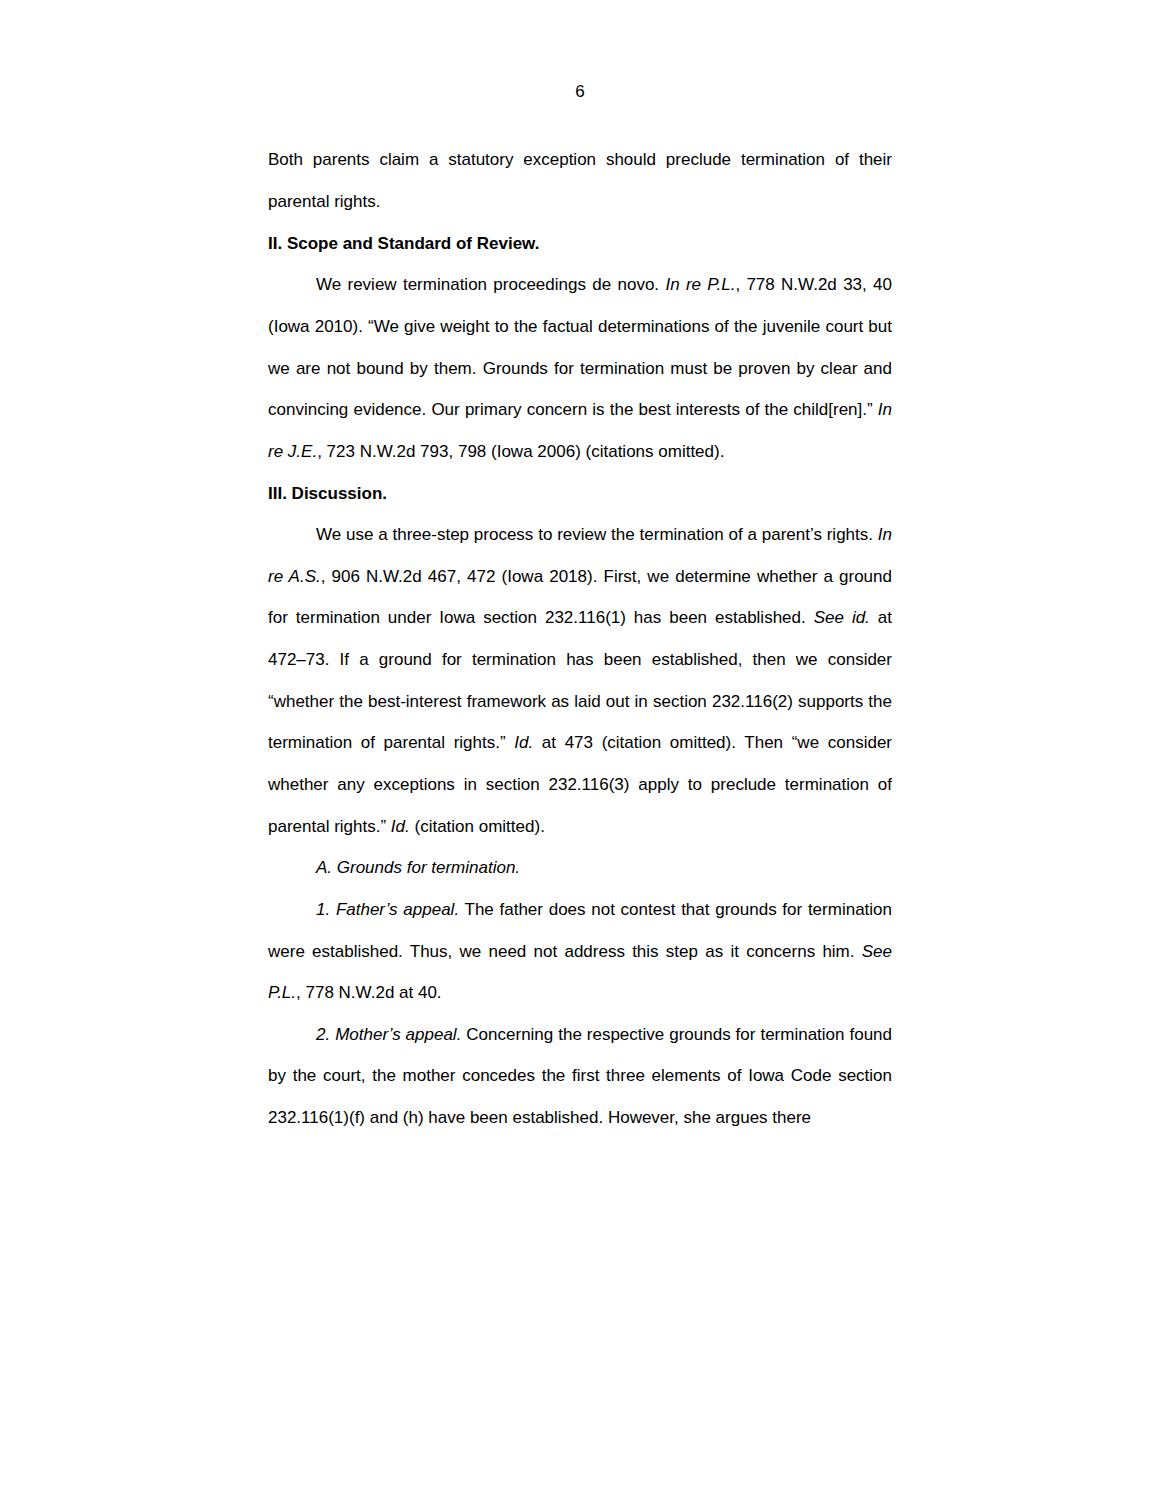6
Both parents claim a statutory exception should preclude termination of their parental rights.
II. Scope and Standard of Review.
We review termination proceedings de novo. In re P.L., 778 N.W.2d 33, 40 (Iowa 2010). “We give weight to the factual determinations of the juvenile court but we are not bound by them. Grounds for termination must be proven by clear and convincing evidence. Our primary concern is the best interests of the child[ren].” In re J.E., 723 N.W.2d 793, 798 (Iowa 2006) (citations omitted).
III. Discussion.
We use a three-step process to review the termination of a parent’s rights. In re A.S., 906 N.W.2d 467, 472 (Iowa 2018). First, we determine whether a ground for termination under Iowa section 232.116(1) has been established. See id. at 472–73. If a ground for termination has been established, then we consider “whether the best-interest framework as laid out in section 232.116(2) supports the termination of parental rights.” Id. at 473 (citation omitted). Then “we consider whether any exceptions in section 232.116(3) apply to preclude termination of parental rights.” Id. (citation omitted).
A. Grounds for termination.
1. Father’s appeal. The father does not contest that grounds for termination were established. Thus, we need not address this step as it concerns him. See P.L., 778 N.W.2d at 40.
2. Mother’s appeal. Concerning the respective grounds for termination found by the court, the mother concedes the first three elements of Iowa Code section 232.116(1)(f) and (h) have been established. However, she argues there